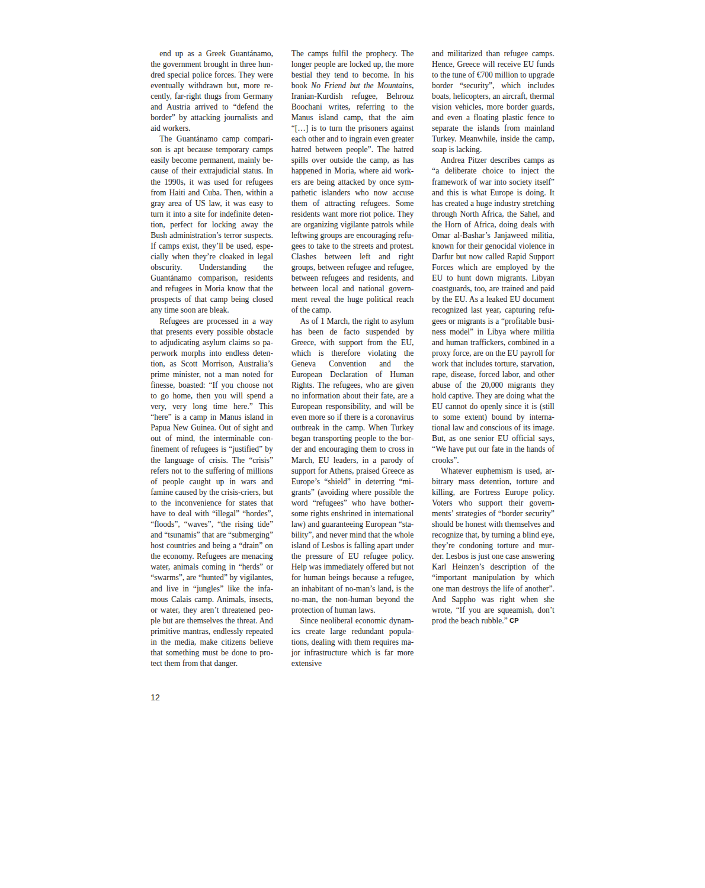end up as a Greek Guantánamo, the government brought in three hundred special police forces. They were eventually withdrawn but, more recently, far-right thugs from Germany and Austria arrived to “defend the border” by attacking journalists and aid workers.
The Guantánamo camp comparison is apt because temporary camps easily become permanent, mainly because of their extrajudicial status. In the 1990s, it was used for refugees from Haiti and Cuba. Then, within a gray area of US law, it was easy to turn it into a site for indefinite detention, perfect for locking away the Bush administration’s terror suspects. If camps exist, they’ll be used, especially when they’re cloaked in legal obscurity. Understanding the Guantánamo comparison, residents and refugees in Moria know that the prospects of that camp being closed any time soon are bleak.
Refugees are processed in a way that presents every possible obstacle to adjudicating asylum claims so paperwork morphs into endless detention, as Scott Morrison, Australia’s prime minister, not a man noted for finesse, boasted: “If you choose not to go home, then you will spend a very, very long time here.” This “here” is a camp in Manus island in Papua New Guinea. Out of sight and out of mind, the interminable confinement of refugees is “justified” by the language of crisis. The “crisis” refers not to the suffering of millions of people caught up in wars and famine caused by the crisis-criers, but to the inconvenience for states that have to deal with “illegal” “hordes”, “floods”, “waves”, “the rising tide” and “tsunamis” that are “submerging” host countries and being a “drain” on the economy. Refugees are menacing water, animals coming in “herds” or “swarms”, are “hunted” by vigilantes, and live in “jungles” like the infamous Calais camp. Animals, insects, or water, they aren’t threatened people but are themselves the threat. And primitive mantras, endlessly repeated in the media, make citizens believe that something must be done to protect them from that danger.
The camps fulfil the prophecy. The longer people are locked up, the more bestial they tend to become. In his book No Friend but the Mountains, Iranian-Kurdish refugee, Behrouz Boochani writes, referring to the Manus island camp, that the aim “[…] is to turn the prisoners against each other and to ingrain even greater hatred between people”. The hatred spills over outside the camp, as has happened in Moria, where aid workers are being attacked by once sympathetic islanders who now accuse them of attracting refugees. Some residents want more riot police. They are organizing vigilante patrols while leftwing groups are encouraging refugees to take to the streets and protest. Clashes between left and right groups, between refugee and refugee, between refugees and residents, and between local and national government reveal the huge political reach of the camp.
As of 1 March, the right to asylum has been de facto suspended by Greece, with support from the EU, which is therefore violating the Geneva Convention and the European Declaration of Human Rights. The refugees, who are given no information about their fate, are a European responsibility, and will be even more so if there is a coronavirus outbreak in the camp. When Turkey began transporting people to the border and encouraging them to cross in March, EU leaders, in a parody of support for Athens, praised Greece as Europe’s “shield” in deterring “migrants” (avoiding where possible the word “refugees” who have bothersome rights enshrined in international law) and guaranteeing European “stability”, and never mind that the whole island of Lesbos is falling apart under the pressure of EU refugee policy. Help was immediately offered but not for human beings because a refugee, an inhabitant of no-man’s land, is the no-man, the non-human beyond the protection of human laws.
Since neoliberal economic dynamics create large redundant populations, dealing with them requires major infrastructure which is far more extensive
and militarized than refugee camps. Hence, Greece will receive EU funds to the tune of €700 million to upgrade border “security”, which includes boats, helicopters, an aircraft, thermal vision vehicles, more border guards, and even a floating plastic fence to separate the islands from mainland Turkey. Meanwhile, inside the camp, soap is lacking.
Andrea Pitzer describes camps as “a deliberate choice to inject the framework of war into society itself” and this is what Europe is doing. It has created a huge industry stretching through North Africa, the Sahel, and the Horn of Africa, doing deals with Omar al-Bashar’s Janjaweed militia, known for their genocidal violence in Darfur but now called Rapid Support Forces which are employed by the EU to hunt down migrants. Libyan coastguards, too, are trained and paid by the EU. As a leaked EU document recognized last year, capturing refugees or migrants is a “profitable business model” in Libya where militia and human traffickers, combined in a proxy force, are on the EU payroll for work that includes torture, starvation, rape, disease, forced labor, and other abuse of the 20,000 migrants they hold captive. They are doing what the EU cannot do openly since it is (still to some extent) bound by international law and conscious of its image. But, as one senior EU official says, “We have put our fate in the hands of crooks”.
Whatever euphemism is used, arbitrary mass detention, torture and killing, are Fortress Europe policy. Voters who support their governments’ strategies of “border security” should be honest with themselves and recognize that, by turning a blind eye, they’re condoning torture and murder. Lesbos is just one case answering Karl Heinzen’s description of the “important manipulation by which one man destroys the life of another”. And Sappho was right when she wrote, “If you are squeamish, don’t prod the beach rubble.” CP
12